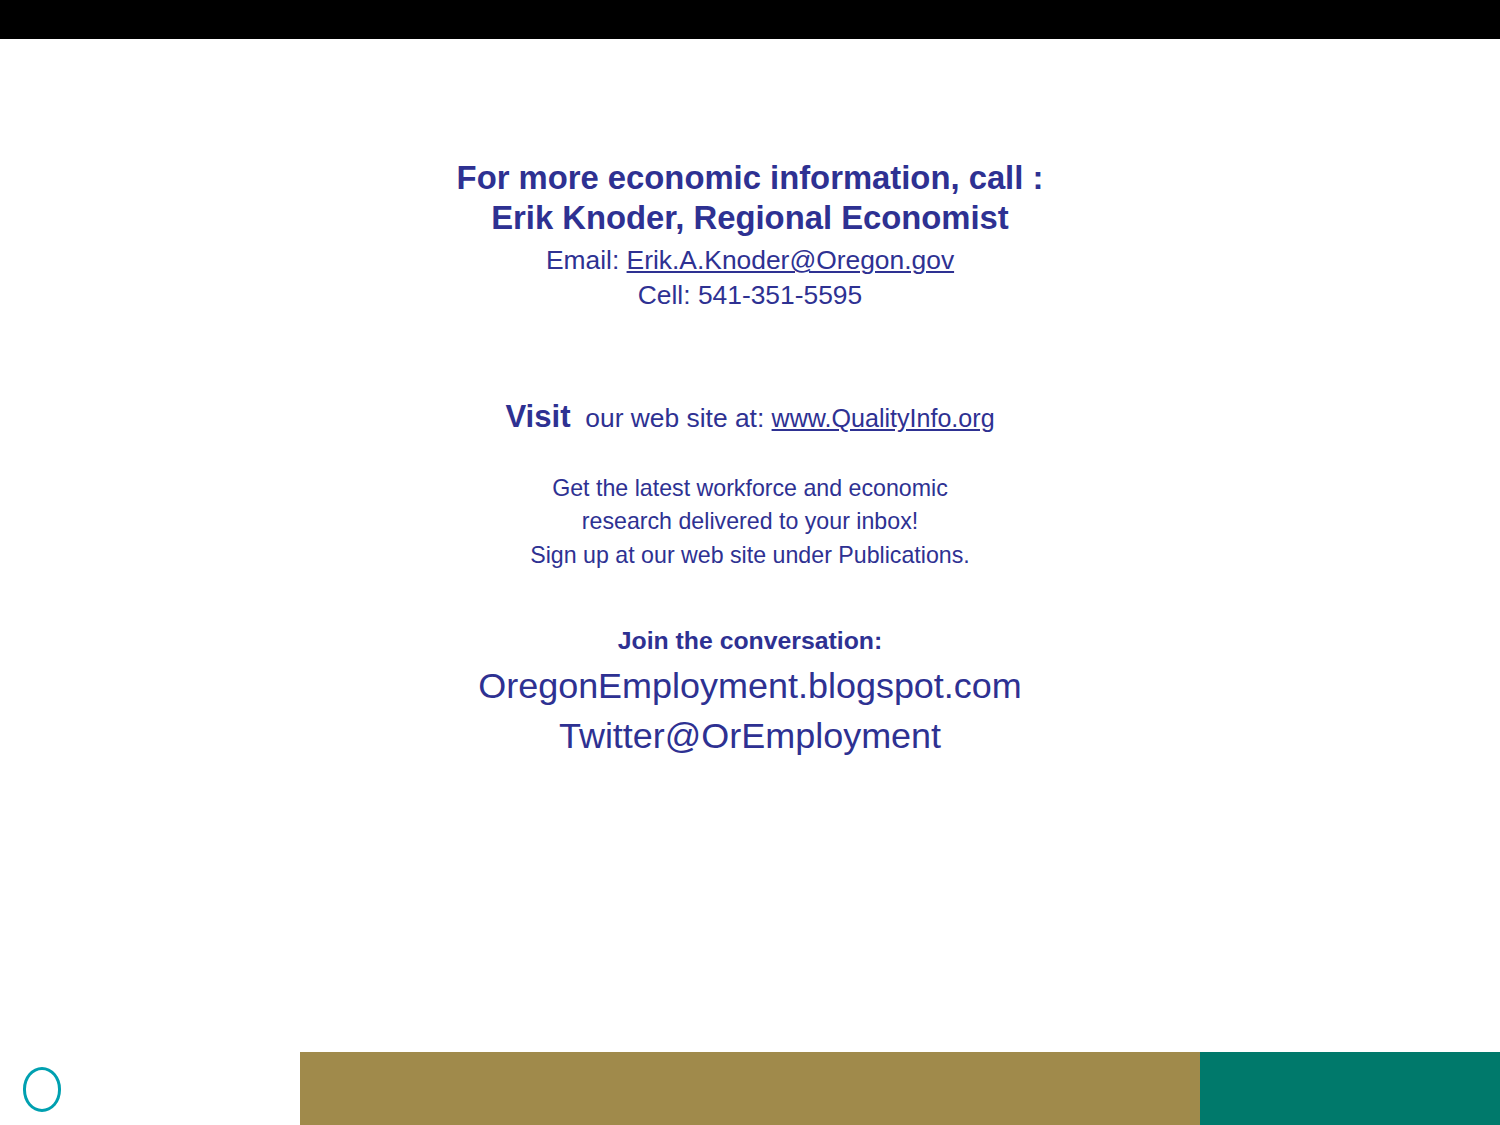For more economic information, call :
Erik Knoder, Regional Economist
Email: Erik.A.Knoder@Oregon.gov
Cell: 541-351-5595
Visit our web site at: www.QualityInfo.org
Get the latest workforce and economic
research delivered to your inbox!
Sign up at our web site under Publications.
Join the conversation:
OregonEmployment.blogspot.com
Twitter@OrEmployment